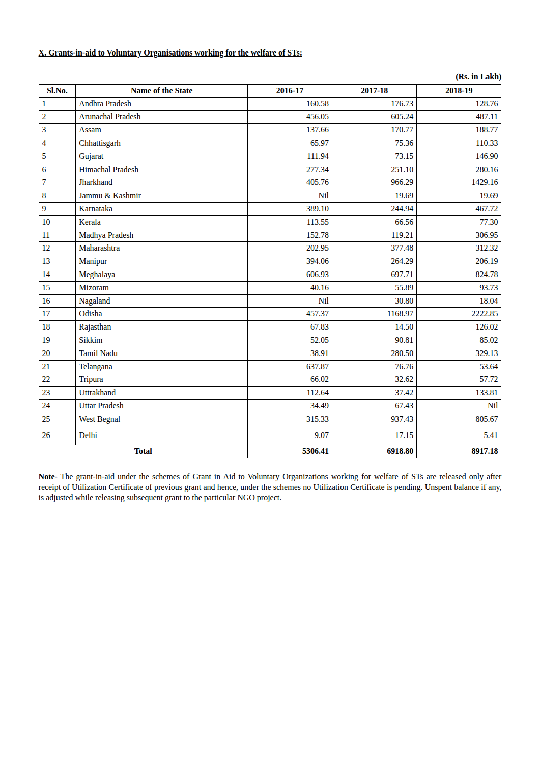X. Grants-in-aid to Voluntary Organisations working for the welfare of STs:
(Rs. in Lakh)
| Sl.No. | Name of the State | 2016-17 | 2017-18 | 2018-19 |
| --- | --- | --- | --- | --- |
| 1 | Andhra Pradesh | 160.58 | 176.73 | 128.76 |
| 2 | Arunachal Pradesh | 456.05 | 605.24 | 487.11 |
| 3 | Assam | 137.66 | 170.77 | 188.77 |
| 4 | Chhattisgarh | 65.97 | 75.36 | 110.33 |
| 5 | Gujarat | 111.94 | 73.15 | 146.90 |
| 6 | Himachal Pradesh | 277.34 | 251.10 | 280.16 |
| 7 | Jharkhand | 405.76 | 966.29 | 1429.16 |
| 8 | Jammu & Kashmir | Nil | 19.69 | 19.69 |
| 9 | Karnataka | 389.10 | 244.94 | 467.72 |
| 10 | Kerala | 113.55 | 66.56 | 77.30 |
| 11 | Madhya Pradesh | 152.78 | 119.21 | 306.95 |
| 12 | Maharashtra | 202.95 | 377.48 | 312.32 |
| 13 | Manipur | 394.06 | 264.29 | 206.19 |
| 14 | Meghalaya | 606.93 | 697.71 | 824.78 |
| 15 | Mizoram | 40.16 | 55.89 | 93.73 |
| 16 | Nagaland | Nil | 30.80 | 18.04 |
| 17 | Odisha | 457.37 | 1168.97 | 2222.85 |
| 18 | Rajasthan | 67.83 | 14.50 | 126.02 |
| 19 | Sikkim | 52.05 | 90.81 | 85.02 |
| 20 | Tamil Nadu | 38.91 | 280.50 | 329.13 |
| 21 | Telangana | 637.87 | 76.76 | 53.64 |
| 22 | Tripura | 66.02 | 32.62 | 57.72 |
| 23 | Uttrakhand | 112.64 | 37.42 | 133.81 |
| 24 | Uttar Pradesh | 34.49 | 67.43 | Nil |
| 25 | West Begnal | 315.33 | 937.43 | 805.67 |
| 26 | Delhi | 9.07 | 17.15 | 5.41 |
| Total | 5306.41 | 6918.80 | 8917.18 |
Note- The grant-in-aid under the schemes of Grant in Aid to Voluntary Organizations working for welfare of STs are released only after receipt of Utilization Certificate of previous grant and hence, under the schemes no Utilization Certificate is pending. Unspent balance if any, is adjusted while releasing subsequent grant to the particular NGO project.